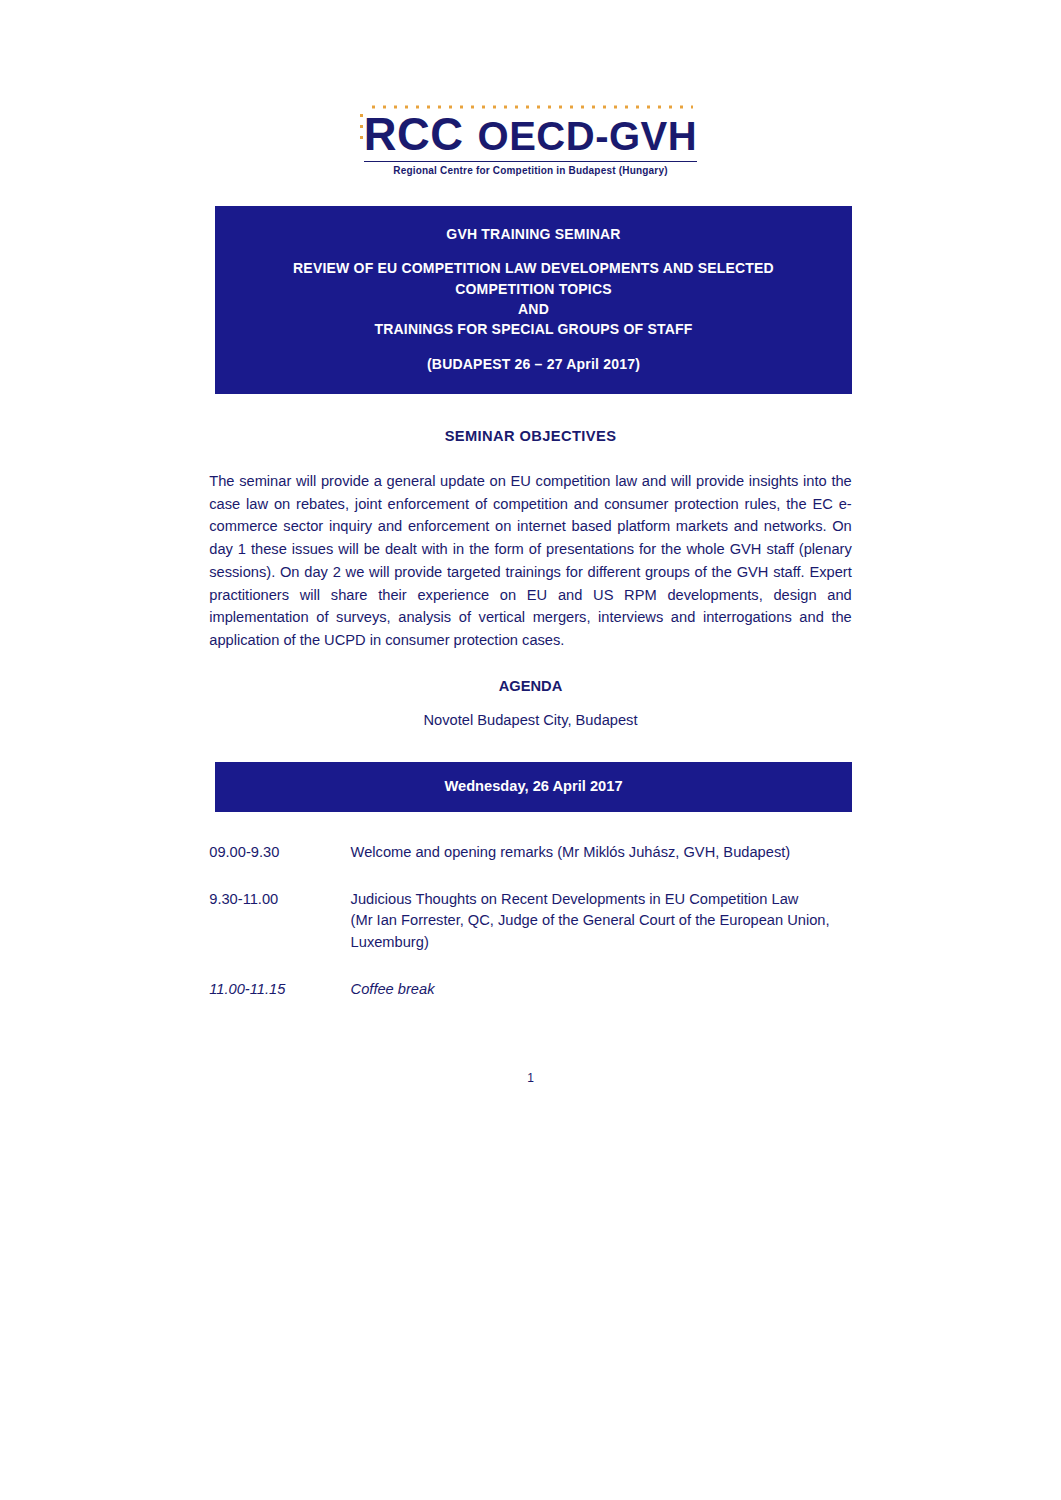RCC OECD-GVH
Regional Centre for Competition in Budapest (Hungary)
GVH TRAINING SEMINAR
REVIEW OF EU COMPETITION LAW DEVELOPMENTS AND SELECTED
COMPETITION TOPICS
AND
TRAININGS FOR SPECIAL GROUPS OF STAFF
(BUDAPEST 26 – 27 April 2017)
SEMINAR OBJECTIVES
The seminar will provide a general update on EU competition law and will provide insights into the case law on rebates, joint enforcement of competition and consumer protection rules, the EC e-commerce sector inquiry and enforcement on internet based platform markets and networks. On day 1 these issues will be dealt with in the form of presentations for the whole GVH staff (plenary sessions). On day 2 we will provide targeted trainings for different groups of the GVH staff. Expert practitioners will share their experience on EU and US RPM developments, design and implementation of surveys, analysis of vertical mergers, interviews and interrogations and the application of the UCPD in consumer protection cases.
AGENDA
Novotel Budapest City, Budapest
Wednesday, 26 April 2017
| 09.00-9.30 | Welcome and opening remarks (Mr Miklós Juhász, GVH, Budapest) |
| 9.30-11.00 | Judicious Thoughts on Recent Developments in EU Competition Law (Mr Ian Forrester, QC, Judge of the General Court of the European Union, Luxemburg) |
| 11.00-11.15 | Coffee break |
1